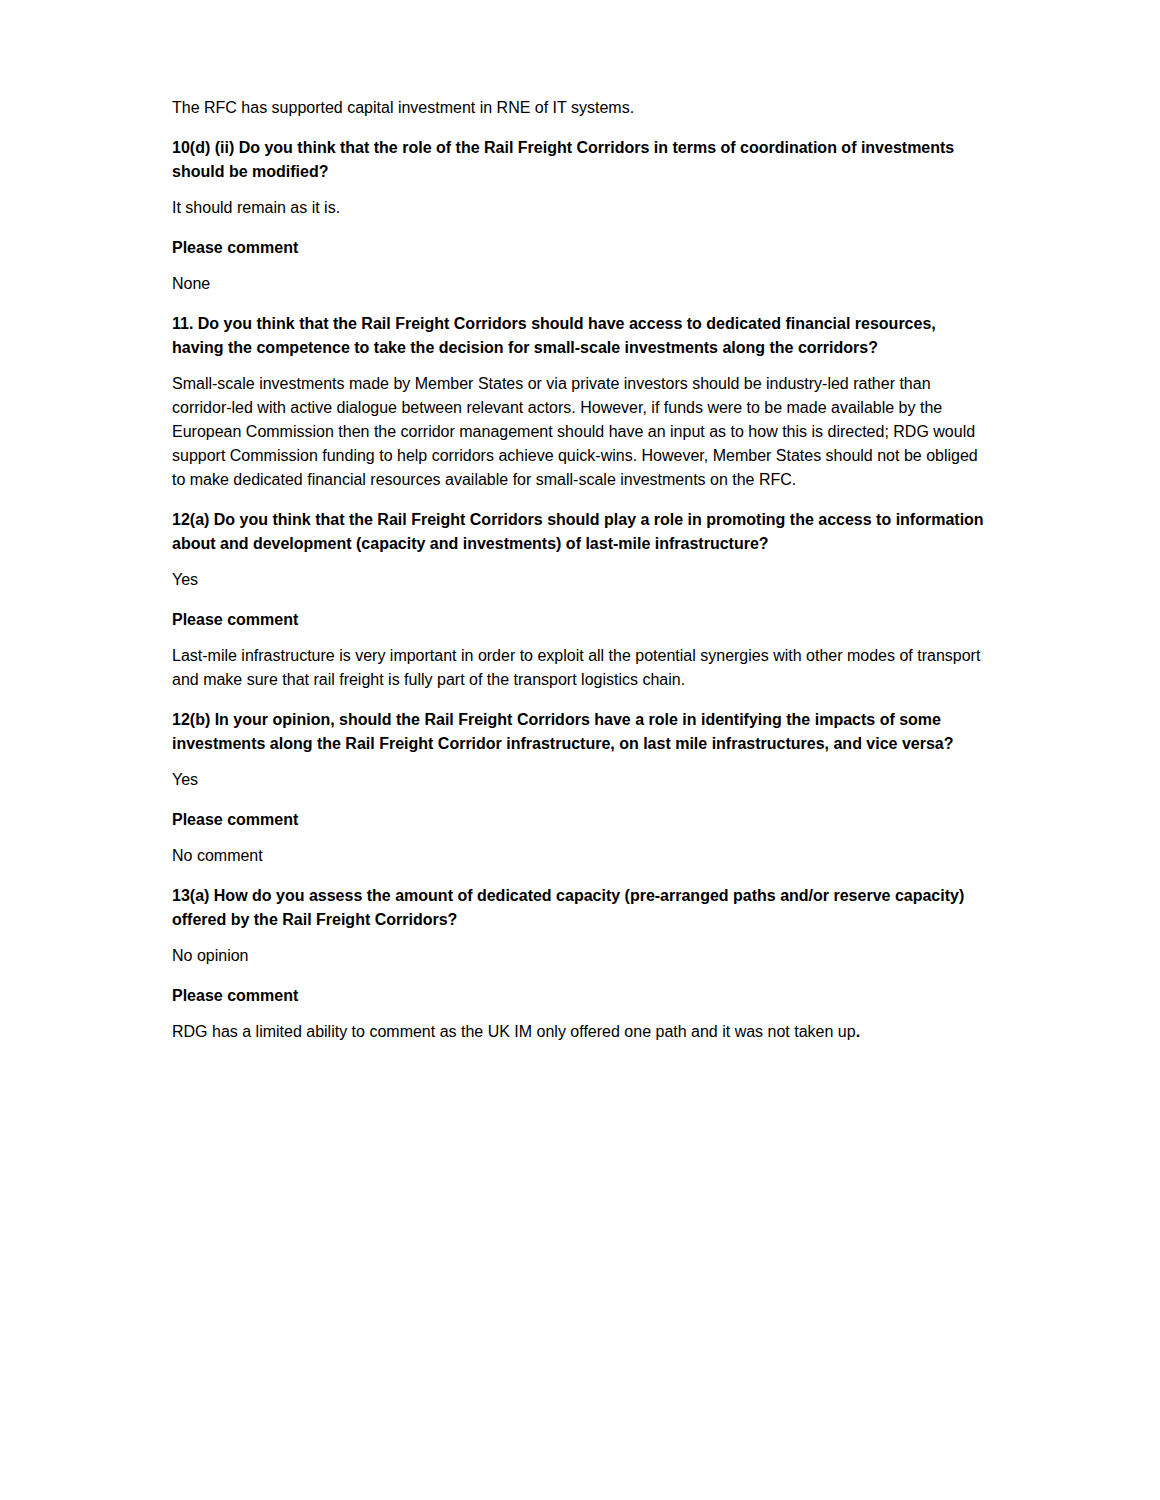The RFC has supported capital investment in RNE of IT systems.
10(d) (ii) Do you think that the role of the Rail Freight Corridors in terms of coordination of investments should be modified?
It should remain as it is.
Please comment
None
11. Do you think that the Rail Freight Corridors should have access to dedicated financial resources, having the competence to take the decision for small-scale investments along the corridors?
Small-scale investments made by Member States or via private investors should be industry-led rather than corridor-led with active dialogue between relevant actors. However, if funds were to be made available by the European Commission then the corridor management should have an input as to how this is directed; RDG would support Commission funding to help corridors achieve quick-wins. However, Member States should not be obliged to make dedicated financial resources available for small-scale investments on the RFC.
12(a) Do you think that the Rail Freight Corridors should play a role in promoting the access to information about and development (capacity and investments) of last-mile infrastructure?
Yes
Please comment
Last-mile infrastructure is very important in order to exploit all the potential synergies with other modes of transport and make sure that rail freight is fully part of the transport logistics chain.
12(b) In your opinion, should the Rail Freight Corridors have a role in identifying the impacts of some investments along the Rail Freight Corridor infrastructure, on last mile infrastructures, and vice versa?
Yes
Please comment
No comment
13(a) How do you assess the amount of dedicated capacity (pre-arranged paths and/or reserve capacity) offered by the Rail Freight Corridors?
No opinion
Please comment
RDG has a limited ability to comment as the UK IM only offered one path and it was not taken up.